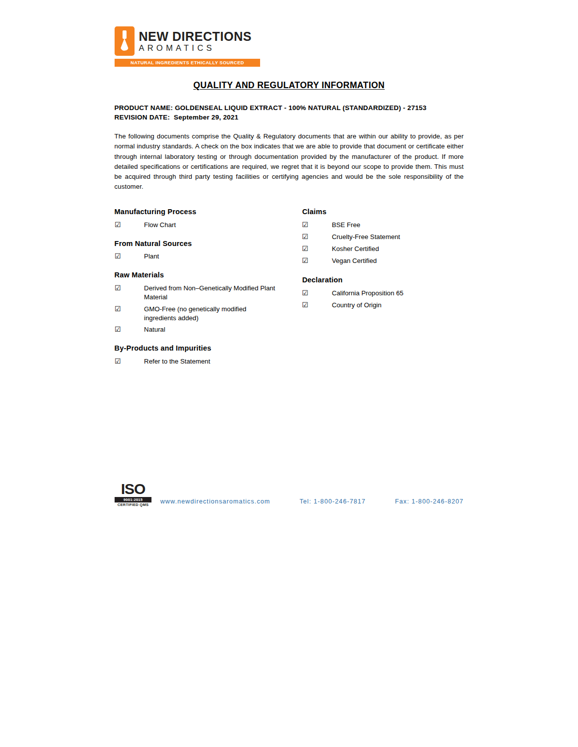NEW DIRECTIONS
AROMATICS
NATURAL INGREDIENTS ETHICALLY SOURCED
QUALITY AND REGULATORY INFORMATION
PRODUCT NAME: GOLDENSEAL LIQUID EXTRACT - 100% NATURAL (STANDARDIZED) - 27153
REVISION DATE: September 29, 2021
The following documents comprise the Quality & Regulatory documents that are within our ability to provide, as per normal industry standards. A check on the box indicates that we are able to provide that document or certificate either through internal laboratory testing or through documentation provided by the manufacturer of the product. If more detailed specifications or certifications are required, we regret that it is beyond our scope to provide them. This must be acquired through third party testing facilities or certifying agencies and would be the sole responsibility of the customer.
Manufacturing Process
☑Flow Chart
From Natural Sources
☑Plant
Raw Materials
☑Derived from Non–Genetically Modified Plant Material
☑GMO-Free (no genetically modified ingredients added)
☑Natural
By-Products and Impurities
☑Refer to the Statement
Claims
☑BSE Free
☑Cruelty-Free Statement
☑Kosher Certified
☑Vegan Certified
Declaration
☑California Proposition 65
☑Country of Origin
ISO
9001:2015
CERTIFIED QMS
www.newdirectionsaromatics.com Tel: 1-800-246-7817 Fax: 1-800-246-8207